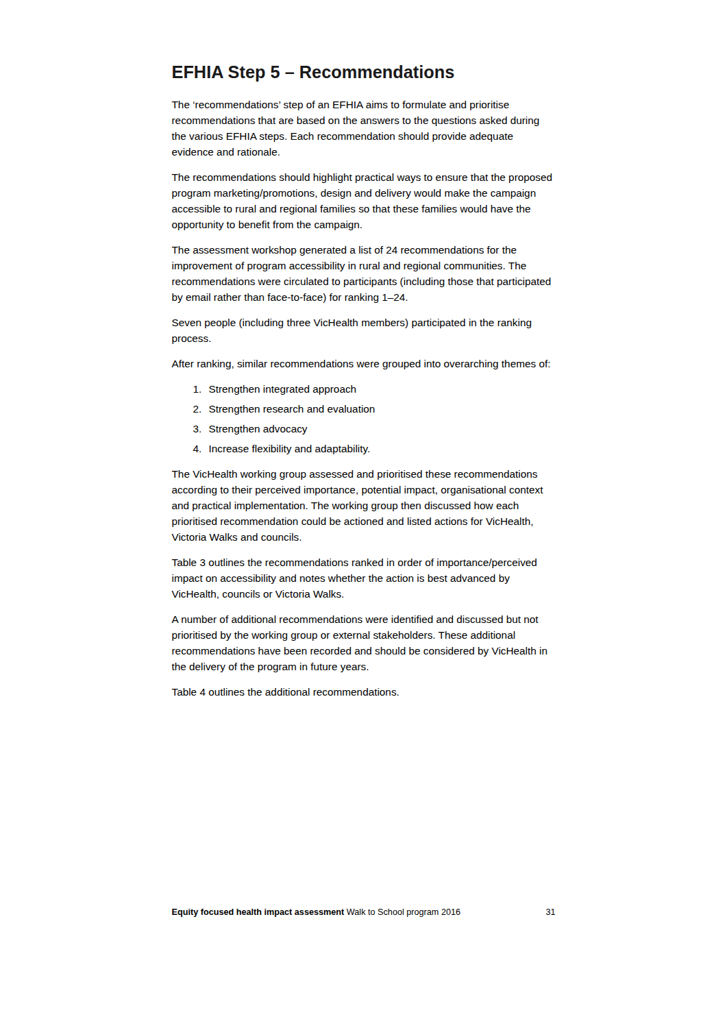EFHIA Step 5 – Recommendations
The ‘recommendations’ step of an EFHIA aims to formulate and prioritise recommendations that are based on the answers to the questions asked during the various EFHIA steps. Each recommendation should provide adequate evidence and rationale.
The recommendations should highlight practical ways to ensure that the proposed program marketing/promotions, design and delivery would make the campaign accessible to rural and regional families so that these families would have the opportunity to benefit from the campaign.
The assessment workshop generated a list of 24 recommendations for the improvement of program accessibility in rural and regional communities. The recommendations were circulated to participants (including those that participated by email rather than face-to-face) for ranking 1–24.
Seven people (including three VicHealth members) participated in the ranking process.
After ranking, similar recommendations were grouped into overarching themes of:
Strengthen integrated approach
Strengthen research and evaluation
Strengthen advocacy
Increase flexibility and adaptability.
The VicHealth working group assessed and prioritised these recommendations according to their perceived importance, potential impact, organisational context and practical implementation. The working group then discussed how each prioritised recommendation could be actioned and listed actions for VicHealth, Victoria Walks and councils.
Table 3 outlines the recommendations ranked in order of importance/perceived impact on accessibility and notes whether the action is best advanced by VicHealth, councils or Victoria Walks.
A number of additional recommendations were identified and discussed but not prioritised by the working group or external stakeholders. These additional recommendations have been recorded and should be considered by VicHealth in the delivery of the program in future years.
Table 4 outlines the additional recommendations.
Equity focused health impact assessment Walk to School program 2016
31